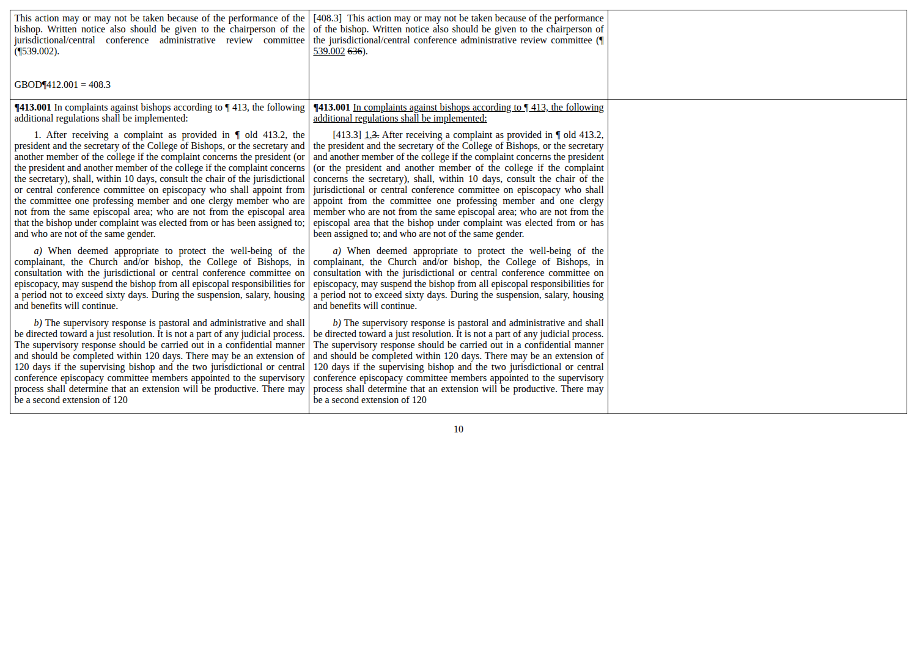| This action may or may not be taken because of the performance of the bishop. Written notice also should be given to the chairperson of the jurisdictional/central conference administrative review committee (¶539.002). GBOD¶412.001 = 408.3 | [408.3] This action may or may not be taken because of the performance of the bishop. Written notice also should be given to the chairperson of the jurisdictional/central conference administrative review committee (¶ 539.002 636 ). | |
| ¶413.001 In complaints against bishops according to ¶ 413, the following additional regulations shall be implemented: 1. After receiving a complaint as provided in ¶ old 413.2, the president and the secretary of the College of Bishops, or the secretary and another member of the college if the complaint concerns the president (or the president and another member of the college if the complaint concerns the secretary), shall, within 10 days, consult the chair of the jurisdictional or central conference committee on episcopacy who shall appoint from the committee one professing member and one clergy member who are not from the same episcopal area; who are not from the episcopal area that the bishop under complaint was elected from or has been assigned to; and who are not of the same gender. a) When deemed appropriate to protect the well-being of the complainant, the Church and/or bishop, the College of Bishops, in consultation with the jurisdictional or central conference committee on episcopacy, may suspend the bishop from all episcopal responsibilities for a period not to exceed sixty days. During the suspension, salary, housing and benefits will continue. b) The supervisory response is pastoral and administrative and shall be directed toward a just resolution. It is not a part of any judicial process. The supervisory response should be carried out in a confidential manner and should be completed within 120 days. There may be an extension of 120 days if the supervising bishop and the two jurisdictional or central conference episcopacy committee members appointed to the supervisory process shall determine that an extension will be productive. There may be a second extension of 120 | ¶413.001 In complaints against bishops according to ¶ 413, the following additional regulations shall be implemented: [413.3] 1. 3. After receiving a complaint as provided in ¶ old 413.2, the president and the secretary of the College of Bishops, or the secretary and another member of the college if the complaint concerns the president (or the president and another member of the college if the complaint concerns the secretary), shall, within 10 days, consult the chair of the jurisdictional or central conference committee on episcopacy who shall appoint from the committee one professing member and one clergy member who are not from the same episcopal area; who are not from the episcopal area that the bishop under complaint was elected from or has been assigned to; and who are not of the same gender. a) When deemed appropriate to protect the well-being of the complainant, the Church and/or bishop, the College of Bishops, in consultation with the jurisdictional or central conference committee on episcopacy, may suspend the bishop from all episcopal responsibilities for a period not to exceed sixty days. During the suspension, salary, housing and benefits will continue. b) The supervisory response is pastoral and administrative and shall be directed toward a just resolution. It is not a part of any judicial process. The supervisory response should be carried out in a confidential manner and should be completed within 120 days. There may be an extension of 120 days if the supervising bishop and the two jurisdictional or central conference episcopacy committee members appointed to the supervisory process shall determine that an extension will be productive. There may be a second extension of 120 | |
10